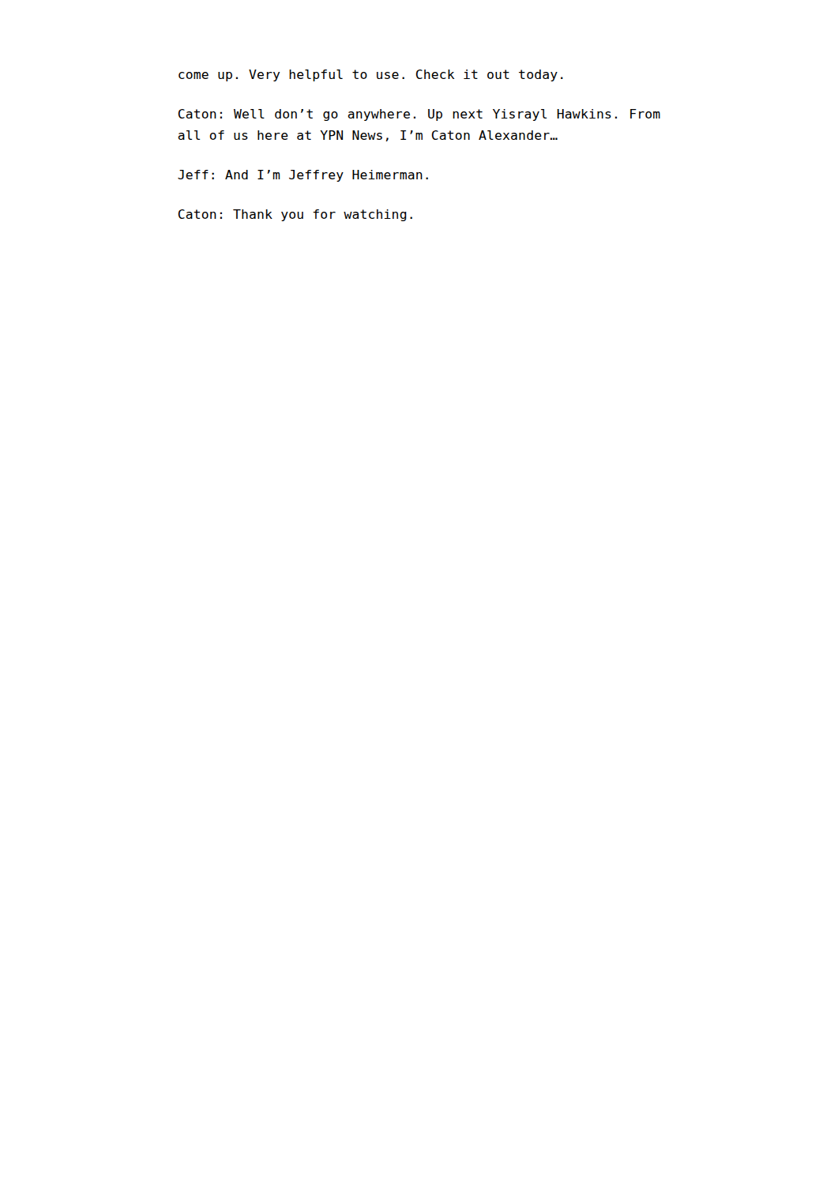come up. Very helpful to use. Check it out today.
Caton: Well don’t go anywhere. Up next Yisrayl Hawkins. From all of us here at YPN News, I’m Caton Alexander…
Jeff: And I’m Jeffrey Heimerman.
Caton: Thank you for watching.